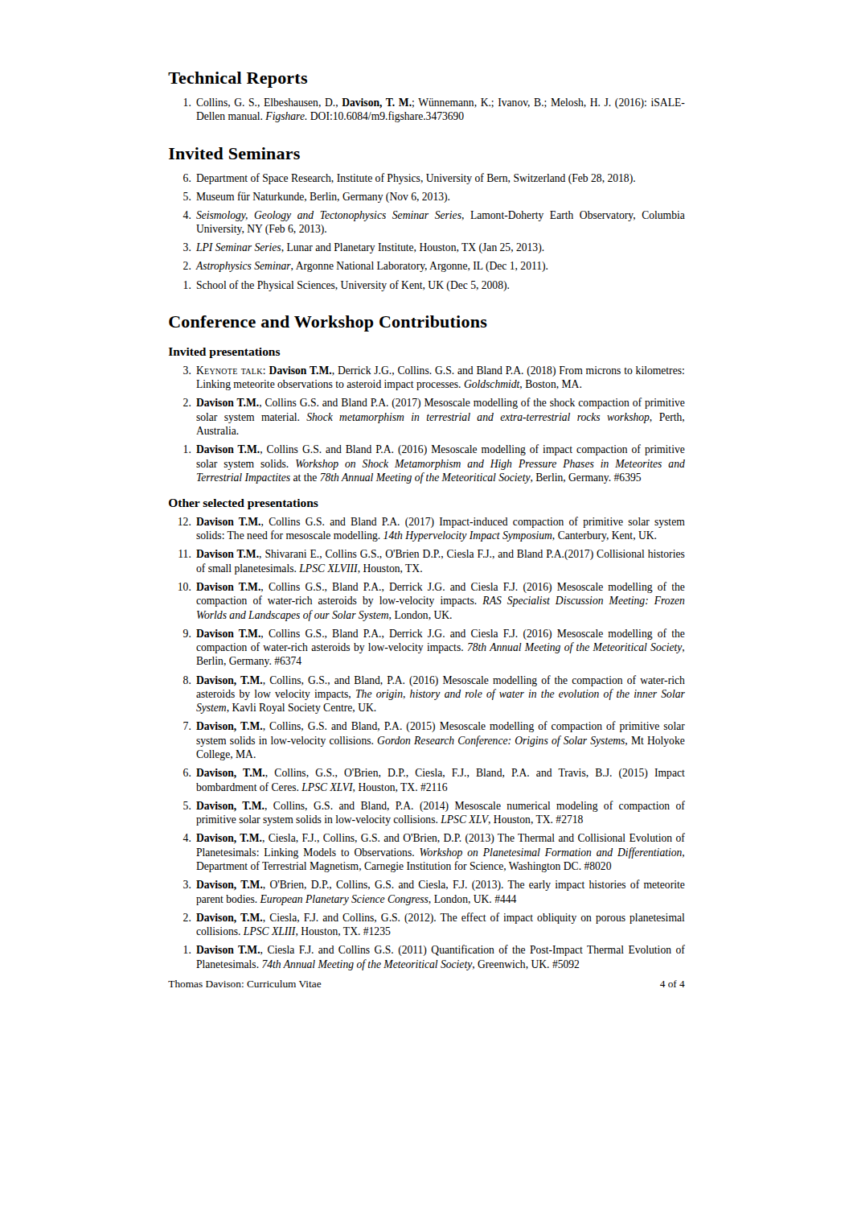Technical Reports
1 Collins, G. S., Elbeshausen, D., Davison, T. M.; Wünnemann, K.; Ivanov, B.; Melosh, H. J. (2016): iSALE-Dellen manual. Figshare. DOI:10.6084/m9.figshare.3473690
Invited Seminars
6 Department of Space Research, Institute of Physics, University of Bern, Switzerland (Feb 28, 2018).
5 Museum für Naturkunde, Berlin, Germany (Nov 6, 2013).
4 Seismology, Geology and Tectonophysics Seminar Series, Lamont-Doherty Earth Observatory, Columbia University, NY (Feb 6, 2013).
3 LPI Seminar Series, Lunar and Planetary Institute, Houston, TX (Jan 25, 2013).
2 Astrophysics Seminar, Argonne National Laboratory, Argonne, IL (Dec 1, 2011).
1 School of the Physical Sciences, University of Kent, UK (Dec 5, 2008).
Conference and Workshop Contributions
Invited presentations
3 Keynote talk: Davison T.M., Derrick J.G., Collins. G.S. and Bland P.A. (2018) From microns to kilometres: Linking meteorite observations to asteroid impact processes. Goldschmidt, Boston, MA.
2 Davison T.M., Collins G.S. and Bland P.A. (2017) Mesoscale modelling of the shock compaction of primitive solar system material. Shock metamorphism in terrestrial and extra-terrestrial rocks workshop, Perth, Australia.
1 Davison T.M., Collins G.S. and Bland P.A. (2016) Mesoscale modelling of impact compaction of primitive solar system solids. Workshop on Shock Metamorphism and High Pressure Phases in Meteorites and Terrestrial Impactites at the 78th Annual Meeting of the Meteoritical Society, Berlin, Germany. #6395
Other selected presentations
12 Davison T.M., Collins G.S. and Bland P.A. (2017) Impact-induced compaction of primitive solar system solids: The need for mesoscale modelling. 14th Hypervelocity Impact Symposium, Canterbury, Kent, UK.
11 Davison T.M., Shivarani E., Collins G.S., O'Brien D.P., Ciesla F.J., and Bland P.A.(2017) Collisional histories of small planetesimals. LPSC XLVIII, Houston, TX.
10 Davison T.M., Collins G.S., Bland P.A., Derrick J.G. and Ciesla F.J. (2016) Mesoscale modelling of the compaction of water-rich asteroids by low-velocity impacts. RAS Specialist Discussion Meeting: Frozen Worlds and Landscapes of our Solar System, London, UK.
9 Davison T.M., Collins G.S., Bland P.A., Derrick J.G. and Ciesla F.J. (2016) Mesoscale modelling of the compaction of water-rich asteroids by low-velocity impacts. 78th Annual Meeting of the Meteoritical Society, Berlin, Germany. #6374
8 Davison, T.M., Collins, G.S., and Bland, P.A. (2016) Mesoscale modelling of the compaction of water-rich asteroids by low velocity impacts, The origin, history and role of water in the evolution of the inner Solar System, Kavli Royal Society Centre, UK.
7 Davison, T.M., Collins, G.S. and Bland, P.A. (2015) Mesoscale modelling of compaction of primitive solar system solids in low-velocity collisions. Gordon Research Conference: Origins of Solar Systems, Mt Holyoke College, MA.
6 Davison, T.M., Collins, G.S., O'Brien, D.P., Ciesla, F.J., Bland, P.A. and Travis, B.J. (2015) Impact bombardment of Ceres. LPSC XLVI, Houston, TX. #2116
5 Davison, T.M., Collins, G.S. and Bland, P.A. (2014) Mesoscale numerical modeling of compaction of primitive solar system solids in low-velocity collisions. LPSC XLV, Houston, TX. #2718
4 Davison, T.M., Ciesla, F.J., Collins, G.S. and O'Brien, D.P. (2013) The Thermal and Collisional Evolution of Planetesimals: Linking Models to Observations. Workshop on Planetesimal Formation and Differentiation, Department of Terrestrial Magnetism, Carnegie Institution for Science, Washington DC. #8020
3 Davison, T.M., O'Brien, D.P., Collins, G.S. and Ciesla, F.J. (2013). The early impact histories of meteorite parent bodies. European Planetary Science Congress, London, UK. #444
2 Davison, T.M., Ciesla, F.J. and Collins, G.S. (2012). The effect of impact obliquity on porous planetesimal collisions. LPSC XLIII, Houston, TX. #1235
1 Davison T.M., Ciesla F.J. and Collins G.S. (2011) Quantification of the Post-Impact Thermal Evolution of Planetesimals. 74th Annual Meeting of the Meteoritical Society, Greenwich, UK. #5092
Thomas Davison: Curriculum Vitae
4 of 4